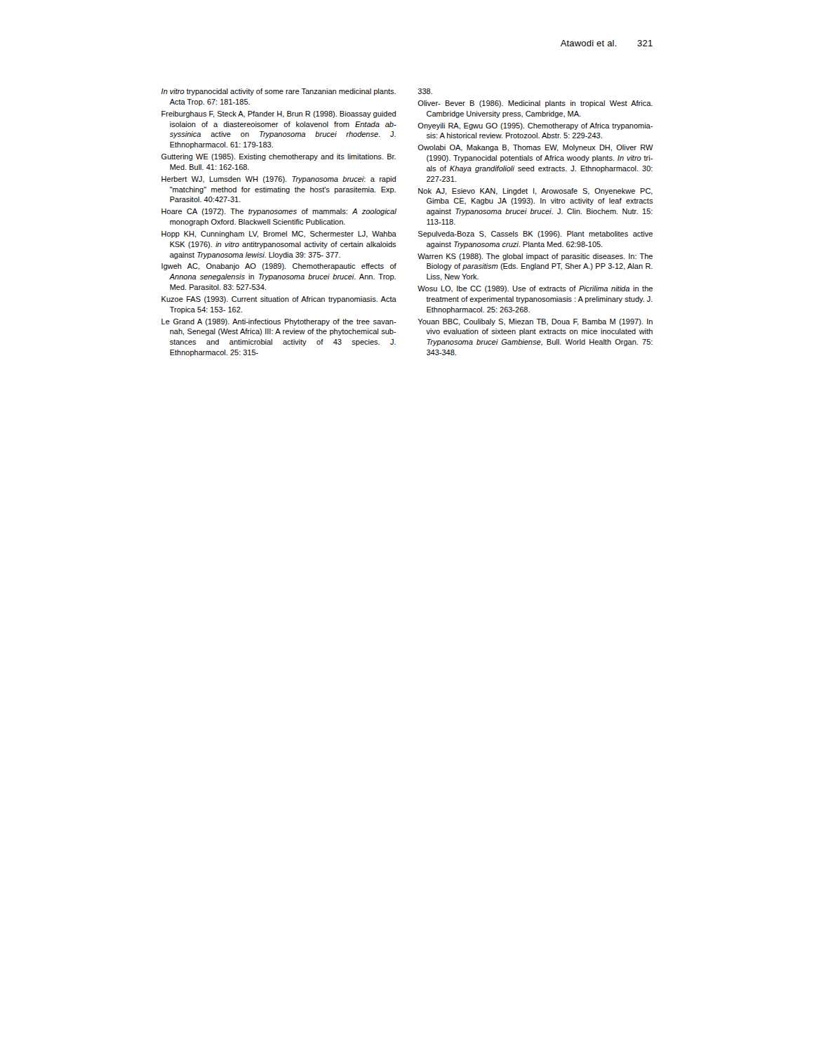Atawodi et al. 321
In vitro trypanocidal activity of some rare Tanzanian medicinal plants. Acta Trop. 67: 181-185.
Freiburghaus F, Steck A, Pfander H, Brun R (1998). Bioassay guided isolaion of a diastereoisomer of kolavenol from Entada absyssinica active on Trypanosoma brucei rhodense. J. Ethnopharmacol. 61: 179-183.
Guttering WE (1985). Existing chemotherapy and its limitations. Br. Med. Bull. 41: 162-168.
Herbert WJ, Lumsden WH (1976). Trypanosoma brucei: a rapid "matching" method for estimating the host's parasitemia. Exp. Parasitol. 40:427-31.
Hoare CA (1972). The trypanosomes of mammals: A zoological monograph Oxford. Blackwell Scientific Publication.
Hopp KH, Cunningham LV, Bromel MC, Schermester LJ, Wahba KSK (1976). in vitro antitrypanosomal activity of certain alkaloids against Trypanosoma lewisi. Lloydia 39: 375- 377.
Igweh AC, Onabanjo AO (1989). Chemotherapautic effects of Annona senegalensis in Trypanosoma brucei brucei. Ann. Trop. Med. Parasitol. 83: 527-534.
Kuzoe FAS (1993). Current situation of African trypanomiasis. Acta Tropica 54: 153- 162.
Le Grand A (1989). Anti-infectious Phytotherapy of the tree savannah, Senegal (West Africa) III: A review of the phytochemical substances and antimicrobial activity of 43 species. J. Ethnopharmacol. 25: 315-
338.
Oliver- Bever B (1986). Medicinal plants in tropical West Africa. Cambridge University press, Cambridge, MA.
Onyeyili RA, Egwu GO (1995). Chemotherapy of Africa trypanomiasis: A historical review. Protozool. Abstr. 5: 229-243.
Owolabi OA, Makanga B, Thomas EW, Molyneux DH, Oliver RW (1990). Trypanocidal potentials of Africa woody plants. In vitro trials of Khaya grandifolioli seed extracts. J. Ethnopharmacol. 30: 227-231.
Nok AJ, Esievo KAN, Lingdet I, Arowosafe S, Onyenekwe PC, Gimba CE, Kagbu JA (1993). In vitro activity of leaf extracts against Trypanosoma brucei brucei. J. Clin. Biochem. Nutr. 15: 113-118.
Sepulveda-Boza S, Cassels BK (1996). Plant metabolites active against Trypanosoma cruzi. Planta Med. 62:98-105.
Warren KS (1988). The global impact of parasitic diseases. In: The Biology of parasitism (Eds. England PT, Sher A.) PP 3-12, Alan R. Liss, New York.
Wosu LO, Ibe CC (1989). Use of extracts of Picrilima nitida in the treatment of experimental trypanosomiasis : A preliminary study. J. Ethnopharmacol. 25: 263-268.
Youan BBC, Coulibaly S, Miezan TB, Doua F, Bamba M (1997). In vivo evaluation of sixteen plant extracts on mice inoculated with Trypanosoma brucei Gambiense, Bull. World Health Organ. 75: 343-348.